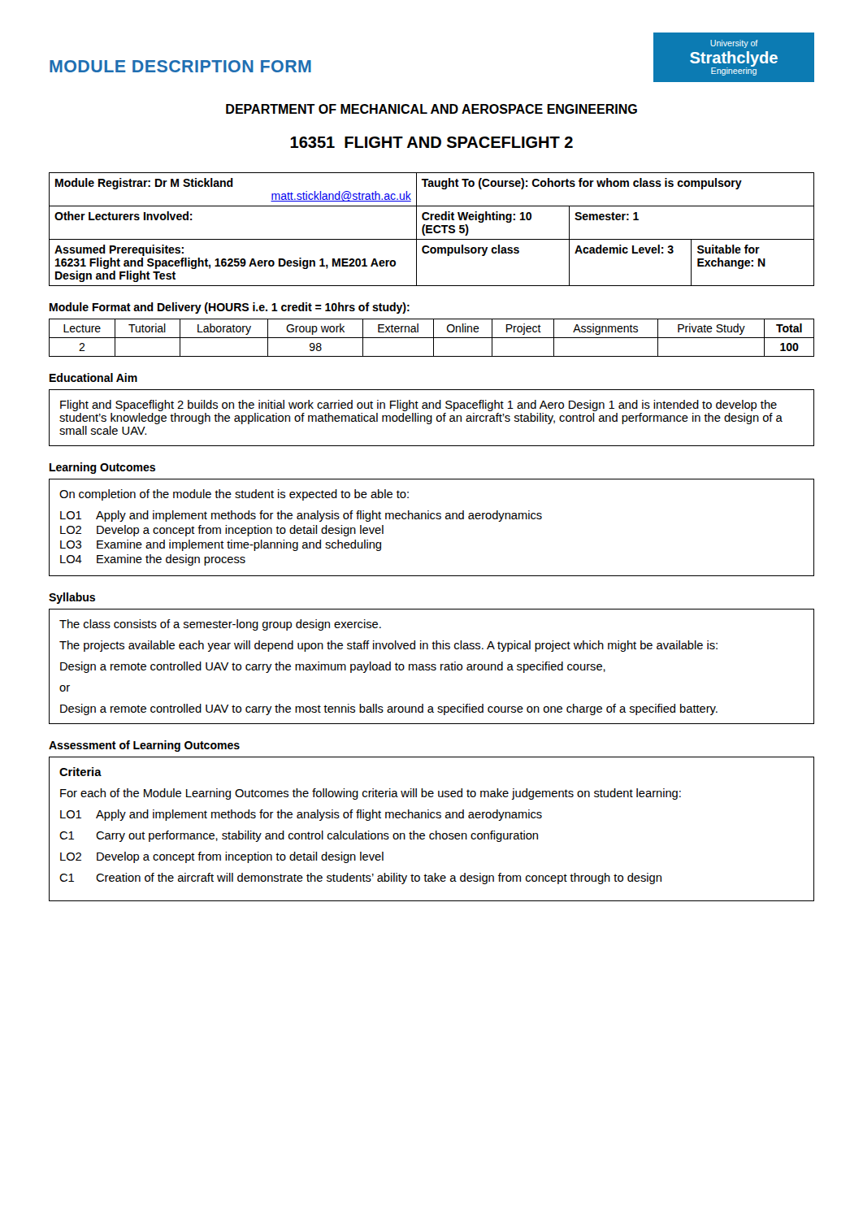MODULE DESCRIPTION FORM
University of Strathclyde Engineering
DEPARTMENT OF MECHANICAL AND AEROSPACE ENGINEERING
16351 FLIGHT AND SPACEFLIGHT 2
| Module Registrar: Dr M Stickland matt.stickland@strath.ac.uk | Taught To (Course): Cohorts for whom class is compulsory |
| Other Lecturers Involved: | Credit Weighting: 10 (ECTS 5) | Semester: 1 |
| Assumed Prerequisites: 16231 Flight and Spaceflight, 16259 Aero Design 1, ME201 Aero Design and Flight Test | Compulsory class | Academic Level: 3 | Suitable for Exchange: N |
Module Format and Delivery (HOURS i.e. 1 credit = 10hrs of study):
| Lecture | Tutorial | Laboratory | Group work | External | Online | Project | Assignments | Private Study | Total |
| --- | --- | --- | --- | --- | --- | --- | --- | --- | --- |
| 2 | | | 98 | | | | | | 100 |
Educational Aim
Flight and Spaceflight 2 builds on the initial work carried out in Flight and Spaceflight 1 and Aero Design 1 and is intended to develop the student’s knowledge through the application of mathematical modelling of an aircraft’s stability, control and performance in the design of a small scale UAV.
Learning Outcomes
On completion of the module the student is expected to be able to:
LO1 Apply and implement methods for the analysis of flight mechanics and aerodynamics
LO2 Develop a concept from inception to detail design level
LO3 Examine and implement time-planning and scheduling
LO4 Examine the design process
Syllabus
The class consists of a semester-long group design exercise.
The projects available each year will depend upon the staff involved in this class. A typical project which might be available is:
Design a remote controlled UAV to carry the maximum payload to mass ratio around a specified course,
or
Design a remote controlled UAV to carry the most tennis balls around a specified course on one charge of a specified battery.
Assessment of Learning Outcomes
Criteria
For each of the Module Learning Outcomes the following criteria will be used to make judgements on student learning:
LO1 Apply and implement methods for the analysis of flight mechanics and aerodynamics
C1 Carry out performance, stability and control calculations on the chosen configuration
LO2 Develop a concept from inception to detail design level
C1 Creation of the aircraft will demonstrate the students’ ability to take a design from concept through to design